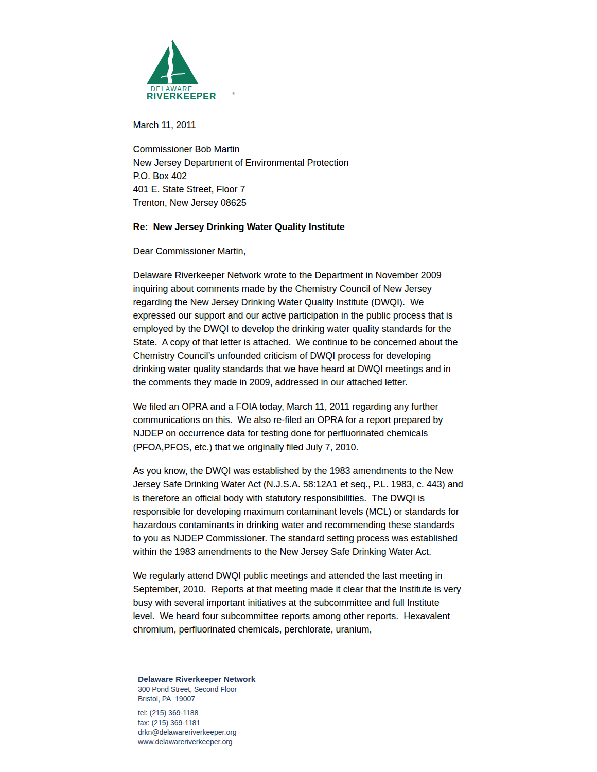DELAWARE RIVERKEEPER ®
March 11, 2011
Commissioner Bob Martin
New Jersey Department of Environmental Protection
P.O. Box 402
401 E. State Street, Floor 7
Trenton, New Jersey 08625
Re: New Jersey Drinking Water Quality Institute
Dear Commissioner Martin,
Delaware Riverkeeper Network wrote to the Department in November 2009 inquiring about comments made by the Chemistry Council of New Jersey regarding the New Jersey Drinking Water Quality Institute (DWQI). We expressed our support and our active participation in the public process that is employed by the DWQI to develop the drinking water quality standards for the State. A copy of that letter is attached. We continue to be concerned about the Chemistry Council’s unfounded criticism of DWQI process for developing drinking water quality standards that we have heard at DWQI meetings and in the comments they made in 2009, addressed in our attached letter.
We filed an OPRA and a FOIA today, March 11, 2011 regarding any further communications on this. We also re-filed an OPRA for a report prepared by NJDEP on occurrence data for testing done for perfluorinated chemicals (PFOA,PFOS, etc.) that we originally filed July 7, 2010.
As you know, the DWQI was established by the 1983 amendments to the New Jersey Safe Drinking Water Act (N.J.S.A. 58:12A1 et seq., P.L. 1983, c. 443) and is therefore an official body with statutory responsibilities. The DWQI is responsible for developing maximum contaminant levels (MCL) or standards for hazardous contaminants in drinking water and recommending these standards to you as NJDEP Commissioner. The standard setting process was established within the 1983 amendments to the New Jersey Safe Drinking Water Act.
We regularly attend DWQI public meetings and attended the last meeting in September, 2010. Reports at that meeting made it clear that the Institute is very busy with several important initiatives at the subcommittee and full Institute level. We heard four subcommittee reports among other reports. Hexavalent chromium, perfluorinated chemicals, perchlorate, uranium,
Delaware Riverkeeper Network
300 Pond Street, Second Floor
Bristol, PA 19007
tel: (215) 369-1188
fax: (215) 369-1181
drkn@delawareriverkeeper.org
www.delawareriverkeeper.org